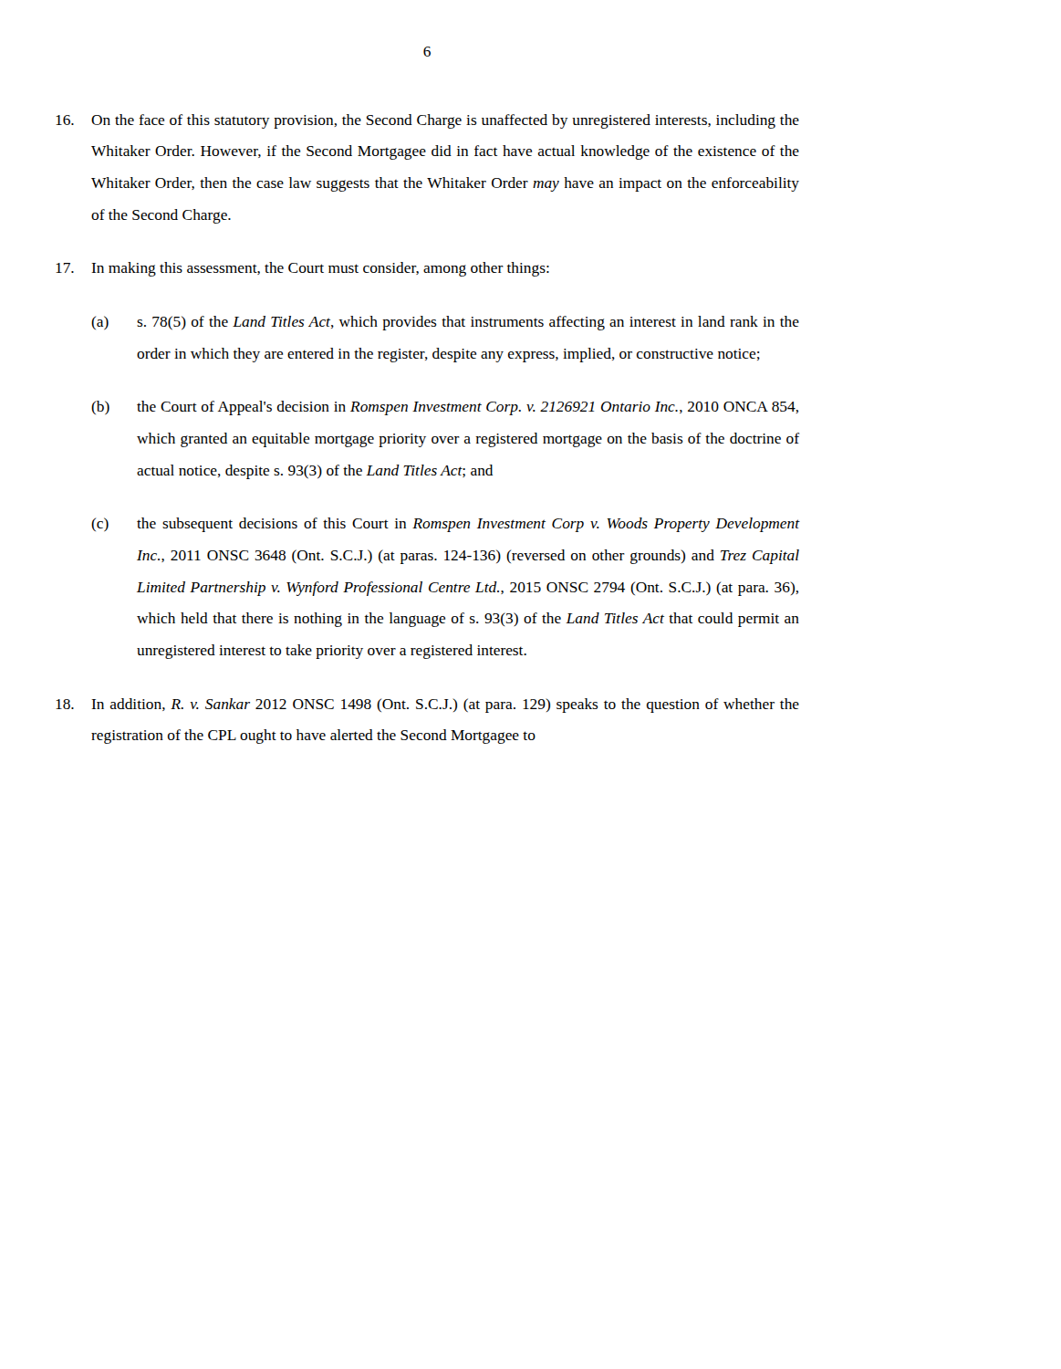6
16.
On the face of this statutory provision, the Second Charge is unaffected by unregistered interests, including the Whitaker Order. However, if the Second Mortgagee did in fact have actual knowledge of the existence of the Whitaker Order, then the case law suggests that the Whitaker Order may have an impact on the enforceability of the Second Charge.
17.
In making this assessment, the Court must consider, among other things:
(a)
s. 78(5) of the Land Titles Act, which provides that instruments affecting an interest in land rank in the order in which they are entered in the register, despite any express, implied, or constructive notice;
(b)
the Court of Appeal's decision in Romspen Investment Corp. v. 2126921 Ontario Inc., 2010 ONCA 854, which granted an equitable mortgage priority over a registered mortgage on the basis of the doctrine of actual notice, despite s. 93(3) of the Land Titles Act; and
(c)
the subsequent decisions of this Court in Romspen Investment Corp v. Woods Property Development Inc., 2011 ONSC 3648 (Ont. S.C.J.) (at paras. 124-136) (reversed on other grounds) and Trez Capital Limited Partnership v. Wynford Professional Centre Ltd., 2015 ONSC 2794 (Ont. S.C.J.) (at para. 36), which held that there is nothing in the language of s. 93(3) of the Land Titles Act that could permit an unregistered interest to take priority over a registered interest.
18.
In addition, R. v. Sankar 2012 ONSC 1498 (Ont. S.C.J.) (at para. 129) speaks to the question of whether the registration of the CPL ought to have alerted the Second Mortgagee to